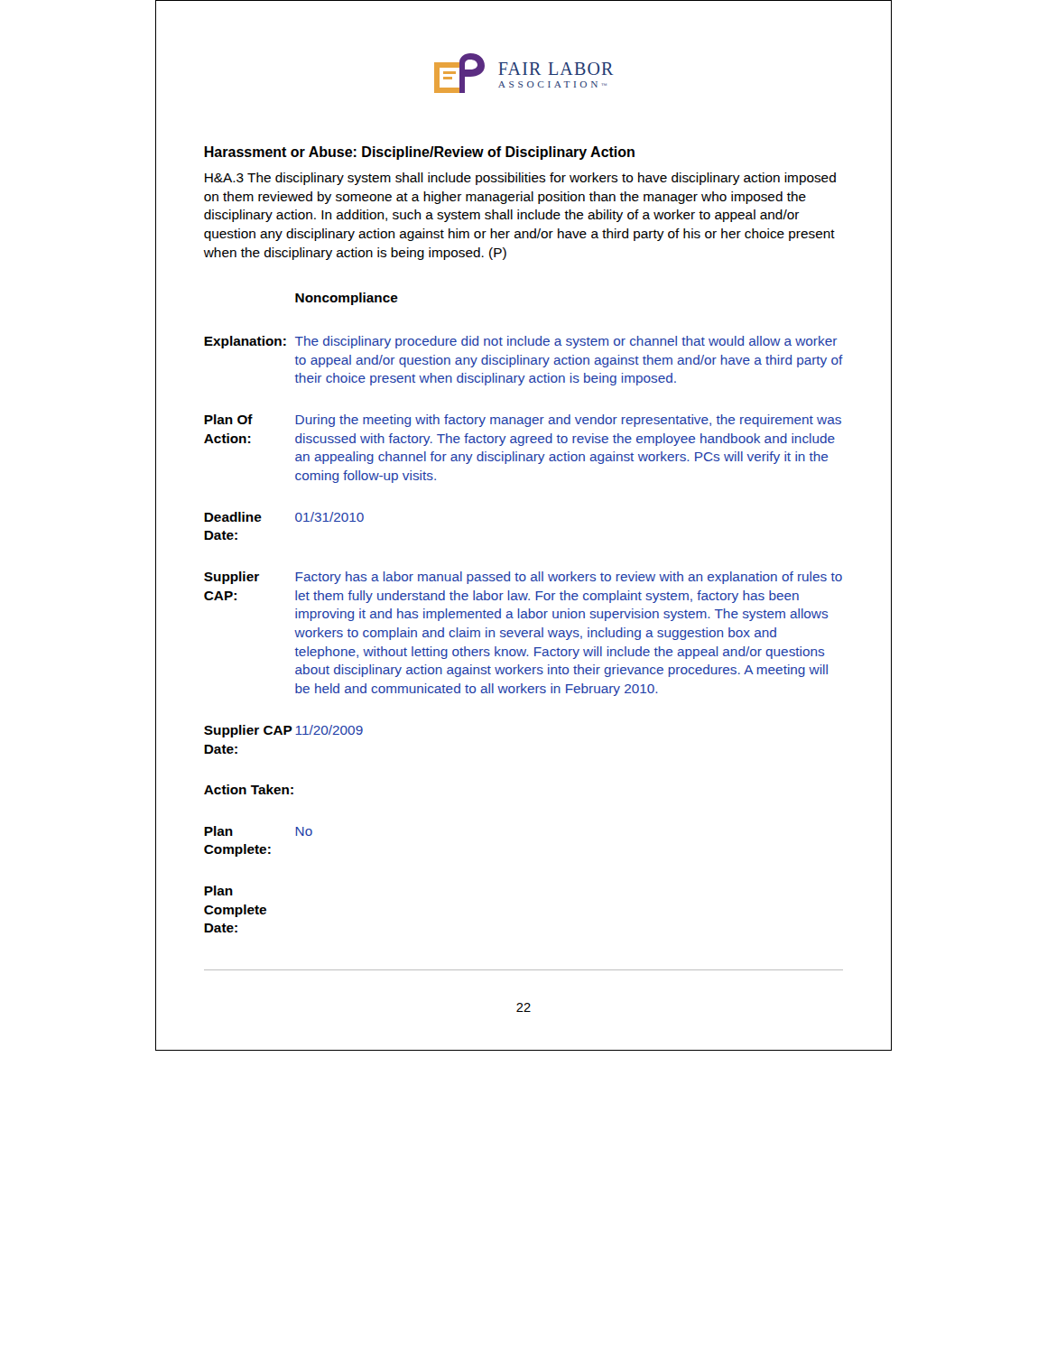FAIR LABOR
ASSOCIATION™
Harassment or Abuse: Discipline/Review of Disciplinary Action
H&A.3 The disciplinary system shall include possibilities for workers to have disciplinary action imposed on them reviewed by someone at a higher managerial position than the manager who imposed the disciplinary action. In addition, such a system shall include the ability of a worker to appeal and/or question any disciplinary action against him or her and/or have a third party of his or her choice present when the disciplinary action is being imposed. (P)
Noncompliance
| Explanation: | The disciplinary procedure did not include a system or channel that would allow a worker to appeal and/or question any disciplinary action against them and/or have a third party of their choice present when disciplinary action is being imposed. |
| Plan Of Action: | During the meeting with factory manager and vendor representative, the requirement was discussed with factory. The factory agreed to revise the employee handbook and include an appealing channel for any disciplinary action against workers. PCs will verify it in the coming follow-up visits. |
| Deadline Date: | 01/31/2010 |
| Supplier CAP: | Factory has a labor manual passed to all workers to review with an explanation of rules to let them fully understand the labor law. For the complaint system, factory has been improving it and has implemented a labor union supervision system. The system allows workers to complain and claim in several ways, including a suggestion box and telephone, without letting others know. Factory will include the appeal and/or questions about disciplinary action against workers into their grievance procedures. A meeting will be held and communicated to all workers in February 2010. |
| Supplier CAP Date: | 11/20/2009 |
| Action Taken: | |
| Plan Complete: | No |
| Plan Complete Date: | |
22